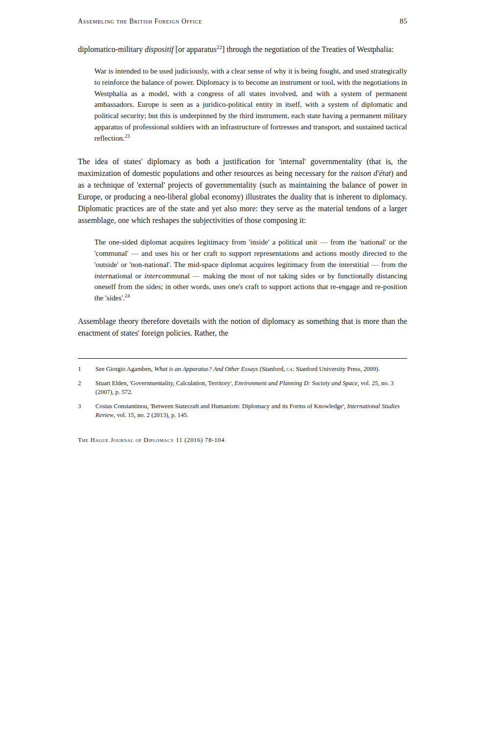Assembling the British Foreign Office 85
diplomatico-military dispositif [or apparatus22] through the negotiation of the Treaties of Westphalia:
War is intended to be used judiciously, with a clear sense of why it is being fought, and used strategically to reinforce the balance of power. Diplomacy is to become an instrument or tool, with the negotiations in Westphalia as a model, with a congress of all states involved, and with a system of permanent ambassadors. Europe is seen as a juridico-political entity in itself, with a system of diplomatic and political security; but this is underpinned by the third instrument, each state having a permanent military apparatus of professional soldiers with an infrastructure of fortresses and transport, and sustained tactical reflection.23
The idea of states' diplomacy as both a justification for 'internal' governmentality (that is, the maximization of domestic populations and other resources as being necessary for the raison d'état) and as a technique of 'external' projects of governmentality (such as maintaining the balance of power in Europe, or producing a neo-liberal global economy) illustrates the duality that is inherent to diplomacy. Diplomatic practices are of the state and yet also more: they serve as the material tendons of a larger assemblage, one which reshapes the subjectivities of those composing it:
The one-sided diplomat acquires legitimacy from 'inside' a political unit — from the 'national' or the 'communal' — and uses his or her craft to support representations and actions mostly directed to the 'outside' or 'non-national'. The mid-space diplomat acquires legitimacy from the interstitial — from the international or intercommunal — making the most of not taking sides or by functionally distancing oneself from the sides; in other words, uses one's craft to support actions that re-engage and re-position the 'sides'.24
Assemblage theory therefore dovetails with the notion of diplomacy as something that is more than the enactment of states' foreign policies. Rather, the
See Giorgio Agamben, What is an Apparatus? And Other Essays (Stanford, ca: Stanford University Press, 2009).
Stuart Elden, 'Governmentality, Calculation, Territory', Environment and Planning D: Society and Space, vol. 25, no. 3 (2007), p. 572.
Costas Constantinou, 'Between Statecraft and Humanism: Diplomacy and its Forms of Knowledge', International Studies Review, vol. 15, no. 2 (2013), p. 145.
The Hague Journal of Diplomacy 11 (2016) 78-104